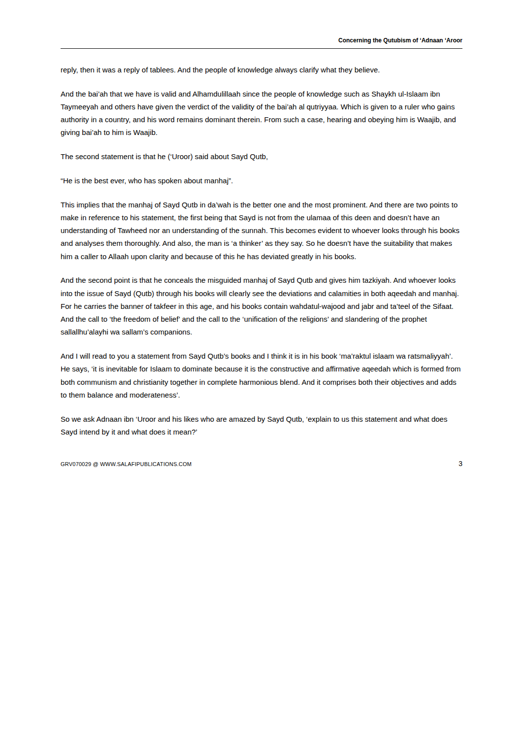Concerning the Qutubism of ‘Adnaan ‘Aroor
reply, then it was a reply of tablees. And the people of knowledge always clarify what they believe.
And the bai’ah that we have is valid and Alhamdulillaah since the people of knowledge such as Shaykh ul-Islaam ibn Taymeeyah and others have given the verdict of the validity of the bai’ah al qutriyyaa. Which is given to a ruler who gains authority in a country, and his word remains dominant therein. From such a case, hearing and obeying him is Waajib, and giving bai’ah to him is Waajib.
The second statement is that he (‘Uroor) said about Sayd Qutb,
“He is the best ever, who has spoken about manhaj”.
This implies that the manhaj of Sayd Qutb in da’wah is the better one and the most prominent. And there are two points to make in reference to his statement, the first being that Sayd is not from the ulamaa of this deen and doesn’t have an understanding of Tawheed nor an understanding of the sunnah. This becomes evident to whoever looks through his books and analyses them thoroughly. And also, the man is ‘a thinker’ as they say. So he doesn’t have the suitability that makes him a caller to Allaah upon clarity and because of this he has deviated greatly in his books.
And the second point is that he conceals the misguided manhaj of Sayd Qutb and gives him tazkiyah. And whoever looks into the issue of Sayd (Qutb) through his books will clearly see the deviations and calamities in both aqeedah and manhaj. For he carries the banner of takfeer in this age, and his books contain wahdatul-wajood and jabr and ta’teel of the Sifaat. And the call to ‘the freedom of belief’ and the call to the ‘unification of the religions’ and slandering of the prophet sallallhu’alayhi wa sallam’s companions.
And I will read to you a statement from Sayd Qutb’s books and I think it is in his book ‘ma’raktul islaam wa ratsmaliyyah’. He says, ‘it is inevitable for Islaam to dominate because it is the constructive and affirmative aqeedah which is formed from both communism and christianity together in complete harmonious blend. And it comprises both their objectives and adds to them balance and moderateness’.
So we ask Adnaan ibn ‘Uroor and his likes who are amazed by Sayd Qutb, ‘explain to us this statement and what does Sayd intend by it and what does it mean?’
GRV070029 @ WWW.SALAFIPUBLICATIONS.COM 3